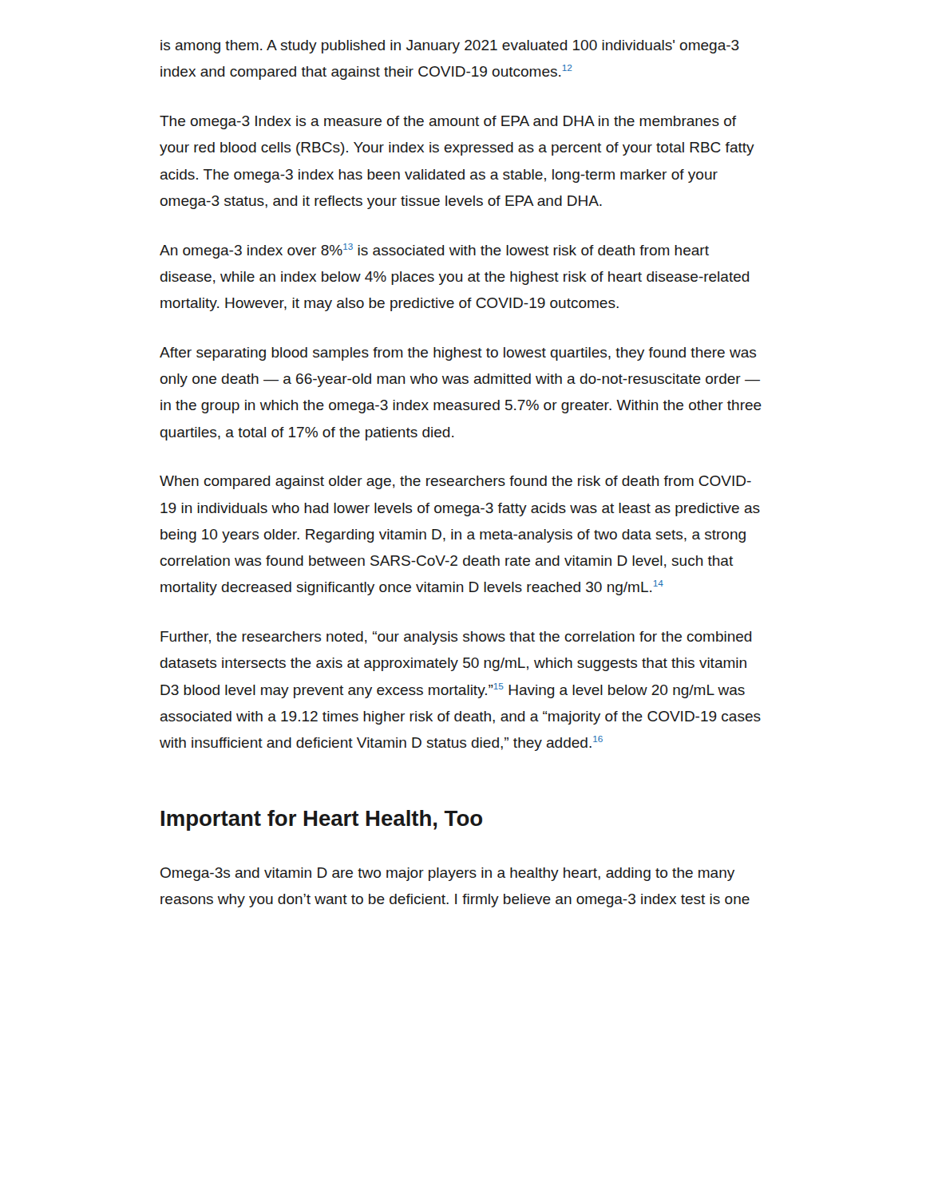is among them. A study published in January 2021 evaluated 100 individuals' omega-3 index and compared that against their COVID-19 outcomes.12
The omega-3 Index is a measure of the amount of EPA and DHA in the membranes of your red blood cells (RBCs). Your index is expressed as a percent of your total RBC fatty acids. The omega-3 index has been validated as a stable, long-term marker of your omega-3 status, and it reflects your tissue levels of EPA and DHA.
An omega-3 index over 8%13 is associated with the lowest risk of death from heart disease, while an index below 4% places you at the highest risk of heart disease-related mortality. However, it may also be predictive of COVID-19 outcomes.
After separating blood samples from the highest to lowest quartiles, they found there was only one death — a 66-year-old man who was admitted with a do-not-resuscitate order — in the group in which the omega-3 index measured 5.7% or greater. Within the other three quartiles, a total of 17% of the patients died.
When compared against older age, the researchers found the risk of death from COVID-19 in individuals who had lower levels of omega-3 fatty acids was at least as predictive as being 10 years older. Regarding vitamin D, in a meta-analysis of two data sets, a strong correlation was found between SARS-CoV-2 death rate and vitamin D level, such that mortality decreased significantly once vitamin D levels reached 30 ng/mL.14
Further, the researchers noted, “our analysis shows that the correlation for the combined datasets intersects the axis at approximately 50 ng/mL, which suggests that this vitamin D3 blood level may prevent any excess mortality.”15 Having a level below 20 ng/mL was associated with a 19.12 times higher risk of death, and a “majority of the COVID-19 cases with insufficient and deficient Vitamin D status died,” they added.16
Important for Heart Health, Too
Omega-3s and vitamin D are two major players in a healthy heart, adding to the many reasons why you don’t want to be deficient. I firmly believe an omega-3 index test is one